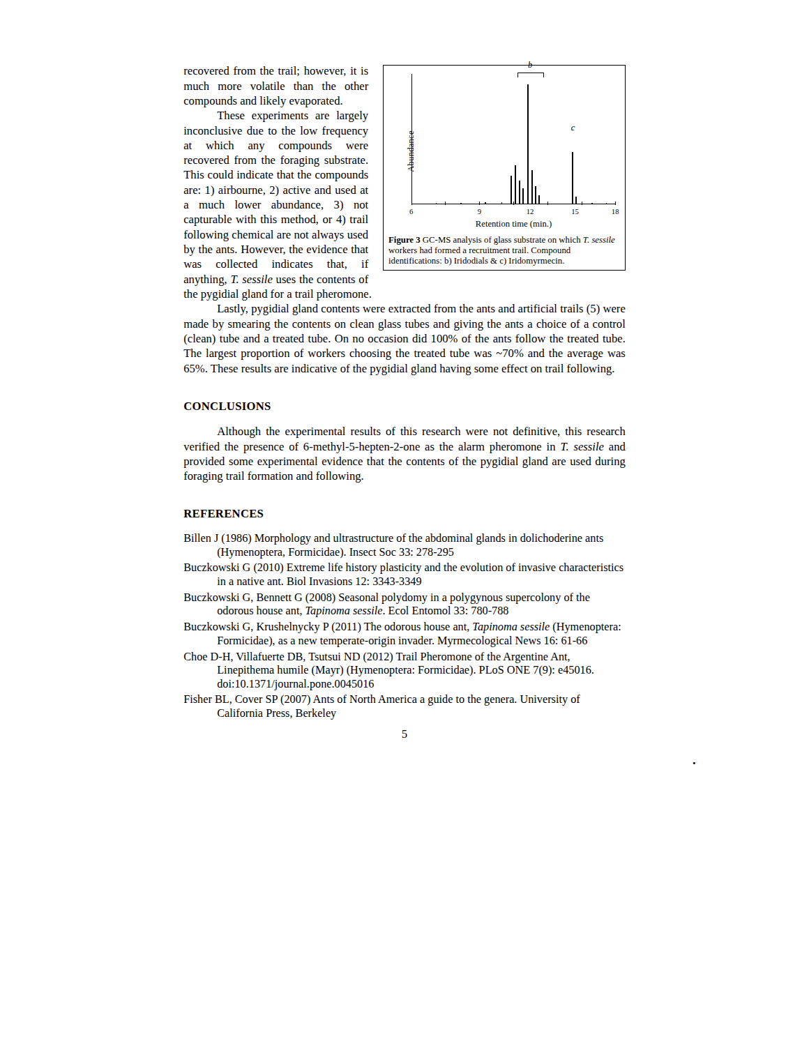Abundance
6
9
12
15
18
b
c
Retention time (min.)
Figure 3 GC-MS analysis of glass substrate on which T. sessile workers had formed a recruitment trail. Compound identifications: b) Iridodials & c) Iridomyrmecin.
.
recovered from the trail; however, it is much more volatile than the other compounds and likely evaporated.
These experiments are largely inconclusive due to the low frequency at which any compounds were recovered from the foraging substrate. This could indicate that the compounds are: 1) airbourne, 2) active and used at a much lower abundance, 3) not capturable with this method, or 4) trail following chemical are not always used by the ants. However, the evidence that was collected indicates that, if anything, T. sessile uses the contents of the pygidial gland for a trail pheromone.
Lastly, pygidial gland contents were extracted from the ants and artificial trails (5) were made by smearing the contents on clean glass tubes and giving the ants a choice of a control (clean) tube and a treated tube. On no occasion did 100% of the ants follow the treated tube. The largest proportion of workers choosing the treated tube was ~70% and the average was 65%. These results are indicative of the pygidial gland having some effect on trail following.
CONCLUSIONS
Although the experimental results of this research were not definitive, this research verified the presence of 6-methyl-5-hepten-2-one as the alarm pheromone in T. sessile and provided some experimental evidence that the contents of the pygidial gland are used during foraging trail formation and following.
REFERENCES
Billen J (1986) Morphology and ultrastructure of the abdominal glands in dolichoderine ants (Hymenoptera, Formicidae). Insect Soc 33: 278-295
Buczkowski G (2010) Extreme life history plasticity and the evolution of invasive characteristics in a native ant. Biol Invasions 12: 3343-3349
Buczkowski G, Bennett G (2008) Seasonal polydomy in a polygynous supercolony of the odorous house ant, Tapinoma sessile. Ecol Entomol 33: 780-788
Buczkowski G, Krushelnycky P (2011) The odorous house ant, Tapinoma sessile (Hymenoptera: Formicidae), as a new temperate-origin invader. Myrmecological News 16: 61-66
Choe D-H, Villafuerte DB, Tsutsui ND (2012) Trail Pheromone of the Argentine Ant, Linepithema humile (Mayr) (Hymenoptera: Formicidae). PLoS ONE 7(9): e45016. doi:10.1371/journal.pone.0045016
Fisher BL, Cover SP (2007) Ants of North America a guide to the genera. University of California Press, Berkeley
5